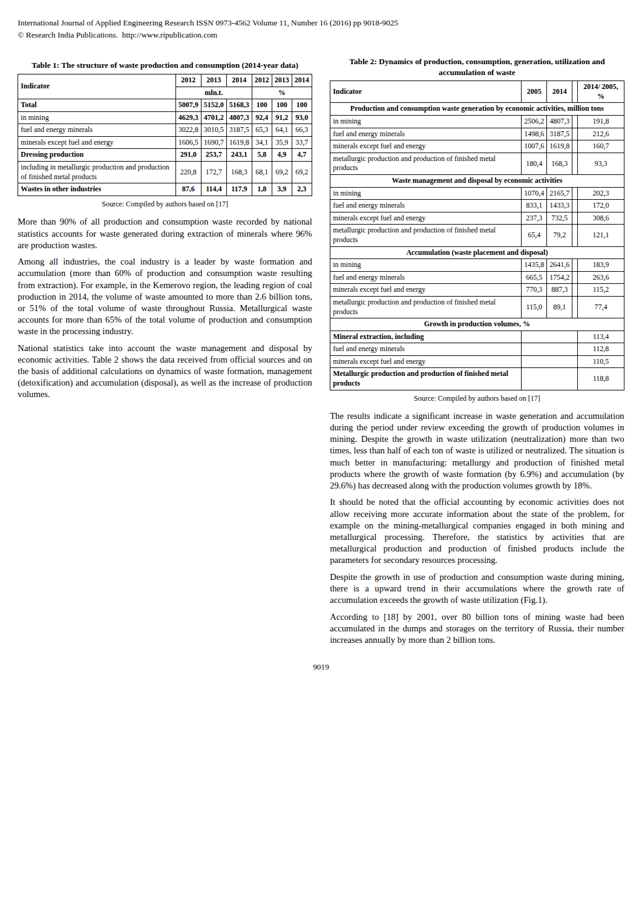International Journal of Applied Engineering Research ISSN 0973-4562 Volume 11, Number 16 (2016) pp 9018-9025
© Research India Publications. http://www.ripublication.com
Table 1: The structure of waste production and consumption (2014-year data)
| Indicator | 2012 | 2013 | 2014 | 2012 | 2013 | 2014 |
| --- | --- | --- | --- | --- | --- | --- |
| mln.t. | % |
| Total | 5007,9 | 5152,0 | 5168,3 | 100 | 100 | 100 |
| in mining | 4629,3 | 4701,2 | 4807,3 | 92,4 | 91,2 | 93,0 |
| fuel and energy minerals | 3022,8 | 3010,5 | 3187,5 | 65,3 | 64,1 | 66,3 |
| minerals except fuel and energy | 1606,5 | 1690,7 | 1619,8 | 34,1 | 35,9 | 33,7 |
| Dressing production | 291,0 | 253,7 | 243,1 | 5,8 | 4,9 | 4,7 |
| including in metallurgic production and production of finished metal products | 220,8 | 172,7 | 168,3 | 68,1 | 69,2 | 69,2 |
| Wastes in other industries | 87,6 | 114,4 | 117,9 | 1,8 | 3,9 | 2,3 |
Source: Compiled by authors based on [17]
More than 90% of all production and consumption waste recorded by national statistics accounts for waste generated during extraction of minerals where 96% are production wastes.
Among all industries, the coal industry is a leader by waste formation and accumulation (more than 60% of production and consumption waste resulting from extraction). For example, in the Kemerovo region, the leading region of coal production in 2014, the volume of waste amounted to more than 2.6 billion tons, or 51% of the total volume of waste throughout Russia. Metallurgical waste accounts for more than 65% of the total volume of production and consumption waste in the processing industry.
National statistics take into account the waste management and disposal by economic activities. Table 2 shows the data received from official sources and on the basis of additional calculations on dynamics of waste formation, management (detoxification) and accumulation (disposal), as well as the increase of production volumes.
Table 2: Dynamics of production, consumption, generation, utilization and accumulation of waste
| Indicator | 2005 | 2014 | | 2014/ 2005, % |
| --- | --- | --- | --- | --- |
| Production and consumption waste generation by economic activities, million tons |
| in mining | 2506,2 | 4807,3 | | 191,8 |
| fuel and energy minerals | 1498,6 | 3187,5 | | 212,6 |
| minerals except fuel and energy | 1007,6 | 1619,8 | | 160,7 |
| metallurgic production and production of finished metal products | 180,4 | 168,3 | | 93,3 |
| Waste management and disposal by economic activities |
| in mining | 1070,4 | 2165,7 | | 202,3 |
| fuel and energy minerals | 833,1 | 1433,3 | | 172,0 |
| minerals except fuel and energy | 237,3 | 732,5 | | 308,6 |
| metallurgic production and production of finished metal products | 65,4 | 79,2 | | 121,1 |
| Accumulation (waste placement and disposal) |
| in mining | 1435,8 | 2641,6 | | 183,9 |
| fuel and energy minerals | 665,5 | 1754,2 | | 263,6 |
| minerals except fuel and energy | 770,3 | 887,3 | | 115,2 |
| metallurgic production and production of finished metal products | 115,0 | 89,1 | | 77,4 |
| Growth in production volumes, % |
| Mineral extraction, including | | 113,4 |
| fuel and energy minerals | | 112,8 |
| minerals except fuel and energy | | 110,5 |
| Metallurgic production and production of finished metal products | | 118,8 |
Source: Compiled by authors based on [17]
The results indicate a significant increase in waste generation and accumulation during the period under review exceeding the growth of production volumes in mining. Despite the growth in waste utilization (neutralization) more than two times, less than half of each ton of waste is utilized or neutralized. The situation is much better in manufacturing: metallurgy and production of finished metal products where the growth of waste formation (by 6.9%) and accumulation (by 29.6%) has decreased along with the production volumes growth by 18%.
It should be noted that the official accounting by economic activities does not allow receiving more accurate information about the state of the problem, for example on the mining-metallurgical companies engaged in both mining and metallurgical processing. Therefore, the statistics by activities that are metallurgical production and production of finished products include the parameters for secondary resources processing.
Despite the growth in use of production and consumption waste during mining, there is a upward trend in their accumulations where the growth rate of accumulation exceeds the growth of waste utilization (Fig.1).
According to [18] by 2001, over 80 billion tons of mining waste had been accumulated in the dumps and storages on the territory of Russia, their number increases annually by more than 2 billion tons.
9019